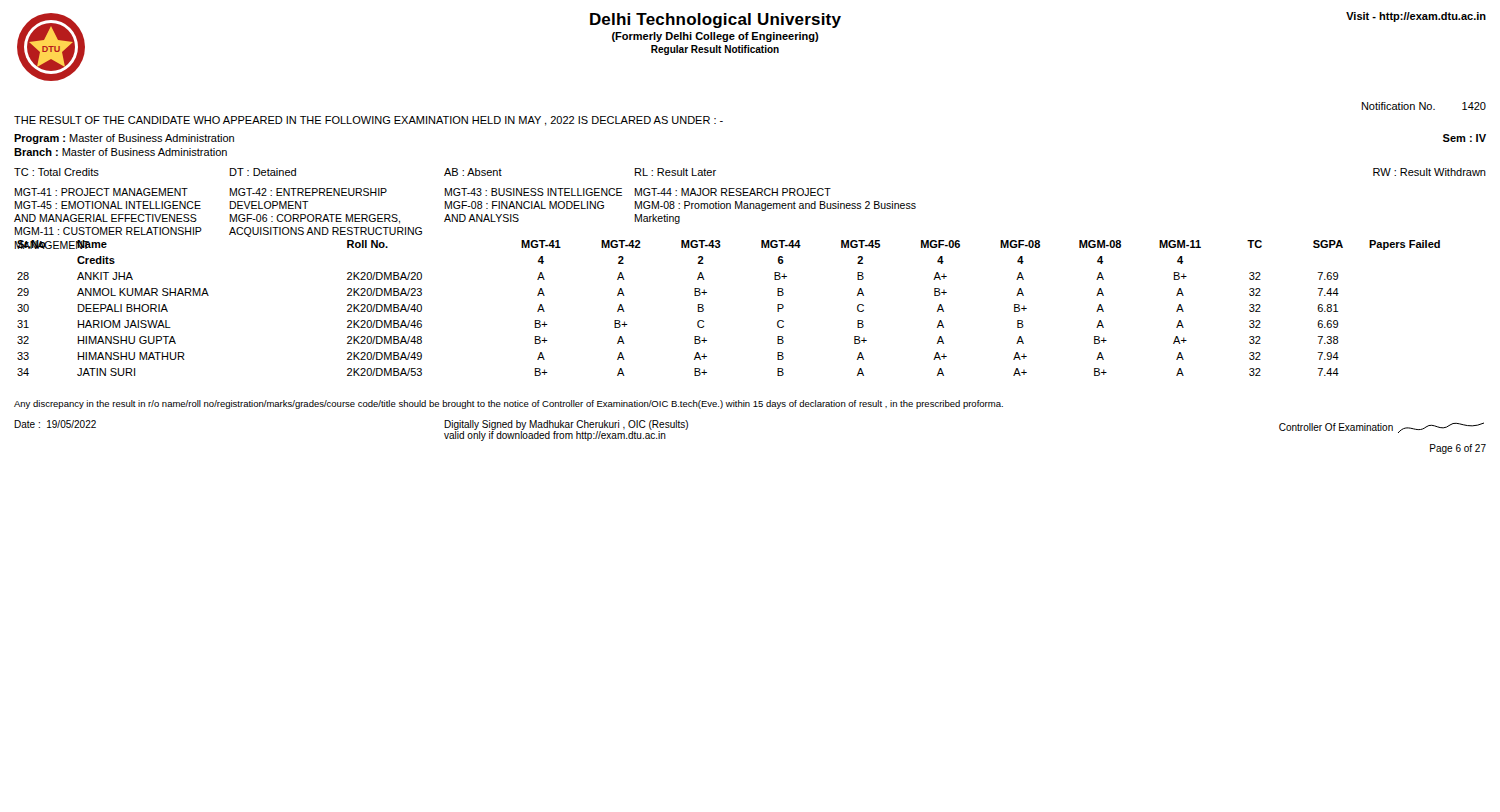DTU
Delhi Technological University
(Formerly Delhi College of Engineering)
Regular Result Notification
Visit - http://exam.dtu.ac.in
Notification No. 1420
THE RESULT OF THE CANDIDATE WHO APPEARED IN THE FOLLOWING EXAMINATION HELD IN MAY , 2022 IS DECLARED AS UNDER : -
Program : Master of Business Administration Sem : IV
Branch : Master of Business Administration
TC : Total Credits DT : Detained AB : Absent RL : Result Later RW : Result Withdrawn
MGT-41 : PROJECT MANAGEMENT
MGT-45 : EMOTIONAL INTELLIGENCE AND MANAGERIAL EFFECTIVENESS
MGM-11 : CUSTOMER RELATIONSHIP MANAGEMENT
MGT-42 : ENTREPRENEURSHIP DEVELOPMENT
MGF-06 : CORPORATE MERGERS, ACQUISITIONS AND RESTRUCTURING
MGT-43 : BUSINESS INTELLIGENCE
MGF-08 : FINANCIAL MODELING AND ANALYSIS
MGT-44 : MAJOR RESEARCH PROJECT
MGM-08 : Promotion Management and Business 2 Business Marketing
| Sr.No | Name | Roll No. | MGT-41 | MGT-42 | MGT-43 | MGT-44 | MGT-45 | MGF-06 | MGF-08 | MGM-08 | MGM-11 | TC | SGPA | Papers Failed |
| --- | --- | --- | --- | --- | --- | --- | --- | --- | --- | --- | --- | --- | --- | --- |
| | Credits | | 4 | 2 | 2 | 6 | 2 | 4 | 4 | 4 | 4 | | | |
| 28 | ANKIT JHA | 2K20/DMBA/20 | A | A | A | B+ | B | A+ | A | A | B+ | 32 | 7.69 | |
| 29 | ANMOL KUMAR SHARMA | 2K20/DMBA/23 | A | A | B+ | B | A | B+ | A | A | A | 32 | 7.44 | |
| 30 | DEEPALI BHORIA | 2K20/DMBA/40 | A | A | B | P | C | A | B+ | A | A | 32 | 6.81 | |
| 31 | HARIOM JAISWAL | 2K20/DMBA/46 | B+ | B+ | C | C | B | A | B | A | A | 32 | 6.69 | |
| 32 | HIMANSHU GUPTA | 2K20/DMBA/48 | B+ | A | B+ | B | B+ | A | A | B+ | A+ | 32 | 7.38 | |
| 33 | HIMANSHU MATHUR | 2K20/DMBA/49 | A | A | A+ | B | A | A+ | A+ | A | A | 32 | 7.94 | |
| 34 | JATIN SURI | 2K20/DMBA/53 | B+ | A | B+ | B | A | A | A+ | B+ | A | 32 | 7.44 | |
Any discrepancy in the result in r/o name/roll no/registration/marks/grades/course code/title should be brought to the notice of Controller of Examination/OIC B.tech(Eve.) within 15 days of declaration of result , in the prescribed proforma.
Date : 19/05/2022
Digitally Signed by Madhukar Cherukuri , OIC (Results)
valid only if downloaded from http://exam.dtu.ac.in
Controller Of Examination
Page 6 of 27